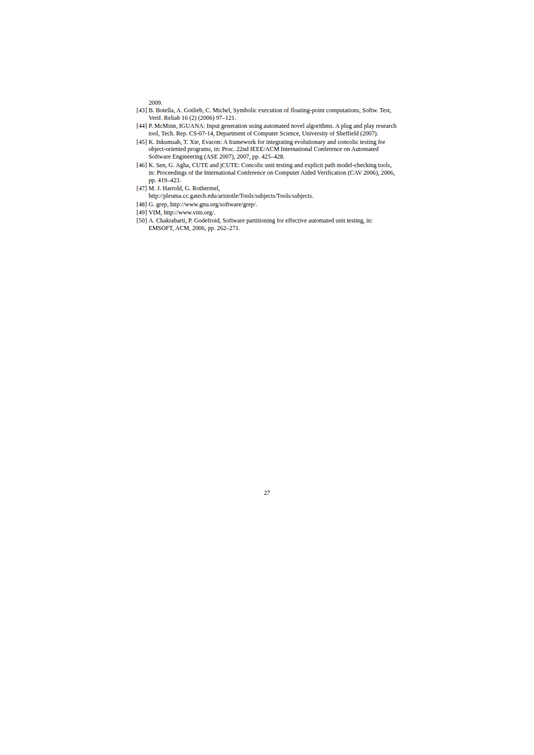2009.
[43] B. Botella, A. Gotlieb, C. Michel, Symbolic execution of floating-point computations, Softw. Test, Verif. Reliab 16 (2) (2006) 97–121.
[44] P. McMinn, IGUANA: Input generation using automated novel algorithms. A plug and play research tool, Tech. Rep. CS-07-14, Department of Computer Science, University of Sheffield (2007).
[45] K. Inkumsah, T. Xie, Evacon: A framework for integrating evolutionary and concolic testing for object-oriented programs, in: Proc. 22nd IEEE/ACM International Conference on Automated Software Engineering (ASE 2007), 2007, pp. 425–428.
[46] K. Sen, G. Agha, CUTE and jCUTE: Concolic unit testing and explicit path model-checking tools, in: Proceedings of the International Conference on Computer Aided Verification (CAV 2006), 2006, pp. 419–423.
[47] M. J. Harrold, G. Rothermel,
http://pleuma.cc.gatech.edu/aristotle/Tools/subjects/Tools/subjects.
[48] G. grep, http://www.gnu.org/software/grep/.
[49] VIM, http://www.vim.org/.
[50] A. Chakrabarti, P. Godefroid, Software partitioning for effective automated unit testing, in: EMSOFT, ACM, 2006, pp. 262–271.
27